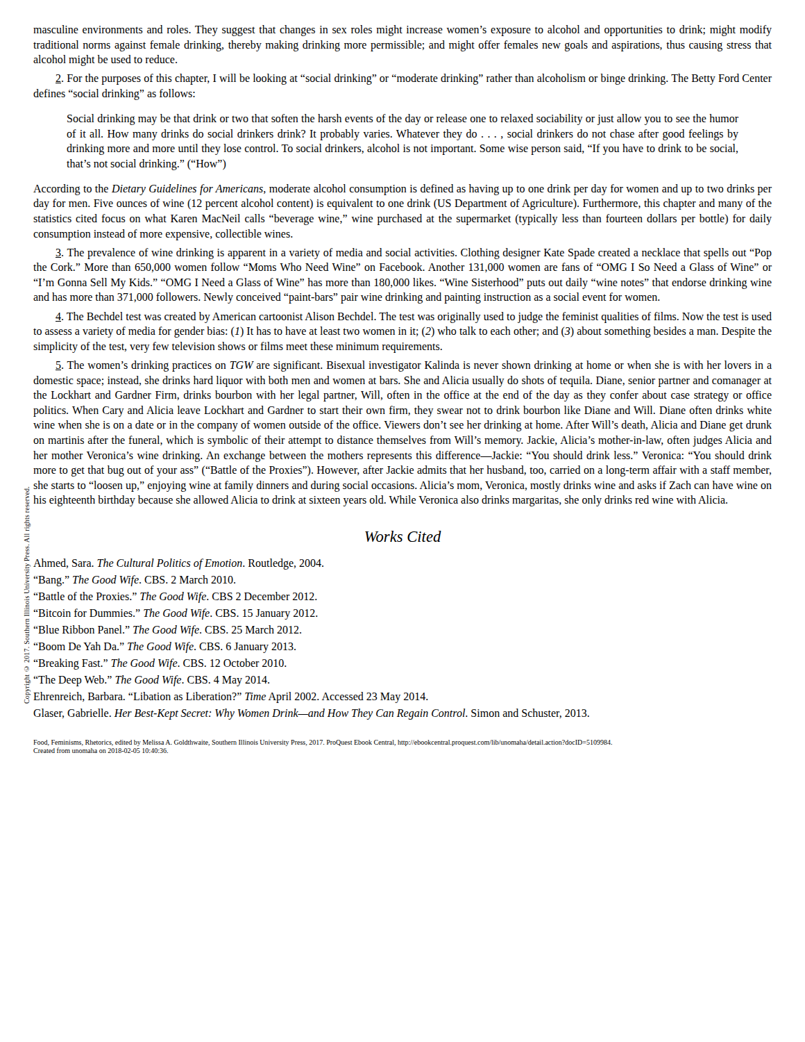Copyright © 2017. Southern Illinois University Press. All rights reserved.
masculine environments and roles. They suggest that changes in sex roles might increase women’s exposure to alcohol and opportunities to drink; might modify traditional norms against female drinking, thereby making drinking more permissible; and might offer females new goals and aspirations, thus causing stress that alcohol might be used to reduce.
2. For the purposes of this chapter, I will be looking at “social drinking” or “moderate drinking” rather than alcoholism or binge drinking. The Betty Ford Center defines “social drinking” as follows:
Social drinking may be that drink or two that soften the harsh events of the day or release one to relaxed sociability or just allow you to see the humor of it all. How many drinks do social drinkers drink? It probably varies. Whatever they do . . . , social drinkers do not chase after good feelings by drinking more and more until they lose control. To social drinkers, alcohol is not important. Some wise person said, “If you have to drink to be social, that’s not social drinking.” (“How”)
According to the Dietary Guidelines for Americans, moderate alcohol consumption is defined as having up to one drink per day for women and up to two drinks per day for men. Five ounces of wine (12 percent alcohol content) is equivalent to one drink (US Department of Agriculture). Furthermore, this chapter and many of the statistics cited focus on what Karen MacNeil calls “beverage wine,” wine purchased at the supermarket (typically less than fourteen dollars per bottle) for daily consumption instead of more expensive, collectible wines.
3. The prevalence of wine drinking is apparent in a variety of media and social activities. Clothing designer Kate Spade created a necklace that spells out “Pop the Cork.” More than 650,000 women follow “Moms Who Need Wine” on Facebook. Another 131,000 women are fans of “OMG I So Need a Glass of Wine” or “I’m Gonna Sell My Kids.” “OMG I Need a Glass of Wine” has more than 180,000 likes. “Wine Sisterhood” puts out daily “wine notes” that endorse drinking wine and has more than 371,000 followers. Newly conceived “paint-bars” pair wine drinking and painting instruction as a social event for women.
4. The Bechdel test was created by American cartoonist Alison Bechdel. The test was originally used to judge the feminist qualities of films. Now the test is used to assess a variety of media for gender bias: (1) It has to have at least two women in it; (2) who talk to each other; and (3) about something besides a man. Despite the simplicity of the test, very few television shows or films meet these minimum requirements.
5. The women’s drinking practices on TGW are significant. Bisexual investigator Kalinda is never shown drinking at home or when she is with her lovers in a domestic space; instead, she drinks hard liquor with both men and women at bars. She and Alicia usually do shots of tequila. Diane, senior partner and comanager at the Lockhart and Gardner Firm, drinks bourbon with her legal partner, Will, often in the office at the end of the day as they confer about case strategy or office politics. When Cary and Alicia leave Lockhart and Gardner to start their own firm, they swear not to drink bourbon like Diane and Will. Diane often drinks white wine when she is on a date or in the company of women outside of the office. Viewers don’t see her drinking at home. After Will’s death, Alicia and Diane get drunk on martinis after the funeral, which is symbolic of their attempt to distance themselves from Will’s memory. Jackie, Alicia’s mother-in-law, often judges Alicia and her mother Veronica’s wine drinking. An exchange between the mothers represents this difference—Jackie: “You should drink less.” Veronica: “You should drink more to get that bug out of your ass” (“Battle of the Proxies”). However, after Jackie admits that her husband, too, carried on a long-term affair with a staff member, she starts to “loosen up,” enjoying wine at family dinners and during social occasions. Alicia’s mom, Veronica, mostly drinks wine and asks if Zach can have wine on his eighteenth birthday because she allowed Alicia to drink at sixteen years old. While Veronica also drinks margaritas, she only drinks red wine with Alicia.
Works Cited
Ahmed, Sara. The Cultural Politics of Emotion. Routledge, 2004.
“Bang.” The Good Wife. CBS. 2 March 2010.
“Battle of the Proxies.” The Good Wife. CBS 2 December 2012.
“Bitcoin for Dummies.” The Good Wife. CBS. 15 January 2012.
“Blue Ribbon Panel.” The Good Wife. CBS. 25 March 2012.
“Boom De Yah Da.” The Good Wife. CBS. 6 January 2013.
“Breaking Fast.” The Good Wife. CBS. 12 October 2010.
“The Deep Web.” The Good Wife. CBS. 4 May 2014.
Ehrenreich, Barbara. “Libation as Liberation?” Time April 2002. Accessed 23 May 2014.
Glaser, Gabrielle. Her Best-Kept Secret: Why Women Drink—and How They Can Regain Control. Simon and Schuster, 2013.
Food, Feminisms, Rhetorics, edited by Melissa A. Goldthwaite, Southern Illinois University Press, 2017. ProQuest Ebook Central, http://ebookcentral.proquest.com/lib/unomaha/detail.action?docID=5109984.
Created from unomaha on 2018-02-05 10:40:36.